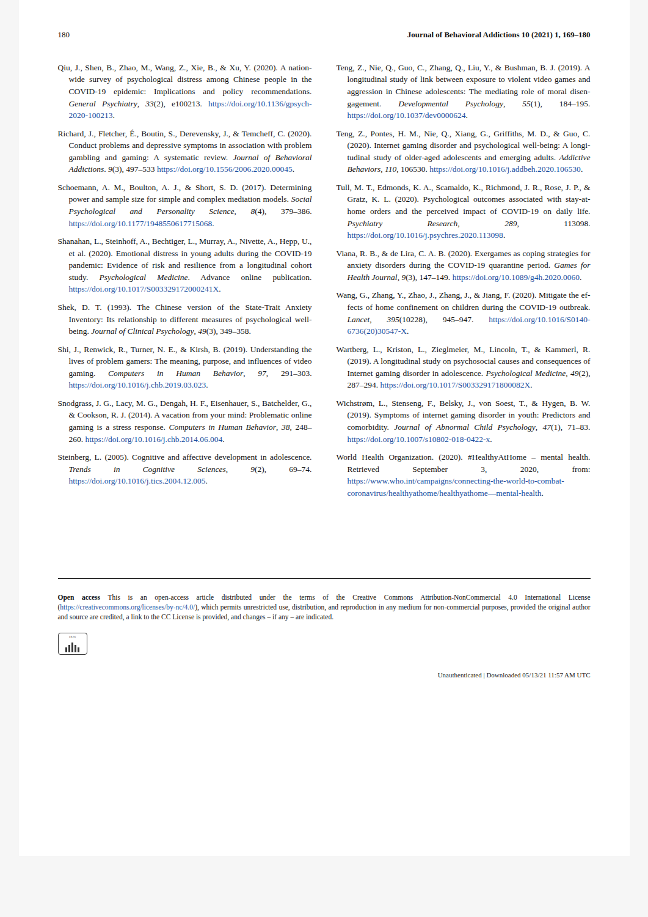180
Journal of Behavioral Addictions 10 (2021) 1, 169–180
Qiu, J., Shen, B., Zhao, M., Wang, Z., Xie, B., & Xu, Y. (2020). A nationwide survey of psychological distress among Chinese people in the COVID-19 epidemic: Implications and policy recommendations. General Psychiatry, 33(2), e100213. https://doi.org/10.1136/gpsych-2020-100213.
Richard, J., Fletcher, É., Boutin, S., Derevensky, J., & Temcheff, C. (2020). Conduct problems and depressive symptoms in association with problem gambling and gaming: A systematic review. Journal of Behavioral Addictions. 9(3), 497–533 https://doi.org/10.1556/2006.2020.00045.
Schoemann, A. M., Boulton, A. J., & Short, S. D. (2017). Determining power and sample size for simple and complex mediation models. Social Psychological and Personality Science, 8(4), 379–386. https://doi.org/10.1177/1948550617715068.
Shanahan, L., Steinhoff, A., Bechtiger, L., Murray, A., Nivette, A., Hepp, U., et al. (2020). Emotional distress in young adults during the COVID-19 pandemic: Evidence of risk and resilience from a longitudinal cohort study. Psychological Medicine. Advance online publication. https://doi.org/10.1017/S003329172000241X.
Shek, D. T. (1993). The Chinese version of the State-Trait Anxiety Inventory: Its relationship to different measures of psychological well-being. Journal of Clinical Psychology, 49(3), 349–358.
Shi, J., Renwick, R., Turner, N. E., & Kirsh, B. (2019). Understanding the lives of problem gamers: The meaning, purpose, and influences of video gaming. Computers in Human Behavior, 97, 291–303. https://doi.org/10.1016/j.chb.2019.03.023.
Snodgrass, J. G., Lacy, M. G., Dengah, H. F., Eisenhauer, S., Batchelder, G., & Cookson, R. J. (2014). A vacation from your mind: Problematic online gaming is a stress response. Computers in Human Behavior, 38, 248–260. https://doi.org/10.1016/j.chb.2014.06.004.
Steinberg, L. (2005). Cognitive and affective development in adolescence. Trends in Cognitive Sciences, 9(2), 69–74. https://doi.org/10.1016/j.tics.2004.12.005.
Teng, Z., Nie, Q., Guo, C., Zhang, Q., Liu, Y., & Bushman, B. J. (2019). A longitudinal study of link between exposure to violent video games and aggression in Chinese adolescents: The mediating role of moral disengagement. Developmental Psychology, 55(1), 184–195. https://doi.org/10.1037/dev0000624.
Teng, Z., Pontes, H. M., Nie, Q., Xiang, G., Griffiths, M. D., & Guo, C. (2020). Internet gaming disorder and psychological well-being: A longitudinal study of older-aged adolescents and emerging adults. Addictive Behaviors, 110, 106530. https://doi.org/10.1016/j.addbeh.2020.106530.
Tull, M. T., Edmonds, K. A., Scamaldo, K., Richmond, J. R., Rose, J. P., & Gratz, K. L. (2020). Psychological outcomes associated with stay-at-home orders and the perceived impact of COVID-19 on daily life. Psychiatry Research, 289, 113098. https://doi.org/10.1016/j.psychres.2020.113098.
Viana, R. B., & de Lira, C. A. B. (2020). Exergames as coping strategies for anxiety disorders during the COVID-19 quarantine period. Games for Health Journal, 9(3), 147–149. https://doi.org/10.1089/g4h.2020.0060.
Wang, G., Zhang, Y., Zhao, J., Zhang, J., & Jiang, F. (2020). Mitigate the effects of home confinement on children during the COVID-19 outbreak. Lancet, 395(10228), 945–947. https://doi.org/10.1016/S0140-6736(20)30547-X.
Wartberg, L., Kriston, L., Zieglmeier, M., Lincoln, T., & Kammerl, R. (2019). A longitudinal study on psychosocial causes and consequences of Internet gaming disorder in adolescence. Psychological Medicine, 49(2), 287–294. https://doi.org/10.1017/S003329171800082X.
Wichstrøm, L., Stenseng, F., Belsky, J., von Soest, T., & Hygen, B. W. (2019). Symptoms of internet gaming disorder in youth: Predictors and comorbidity. Journal of Abnormal Child Psychology, 47(1), 71–83. https://doi.org/10.1007/s10802-018-0422-x.
World Health Organization. (2020). #HealthyAtHome – mental health. Retrieved September 3, 2020, from: https://www.who.int/campaigns/connecting-the-world-to-combat-coronavirus/healthyathome/healthyathome—mental-health.
Open access This is an open-access article distributed under the terms of the Creative Commons Attribution-NonCommercial 4.0 International License (https://creativecommons.org/licenses/by-nc/4.0/), which permits unrestricted use, distribution, and reproduction in any medium for non-commercial purposes, provided the original author and source are credited, a link to the CC License is provided, and changes – if any – are indicated.
1826
Unauthenticated | Downloaded 05/13/21 11:57 AM UTC